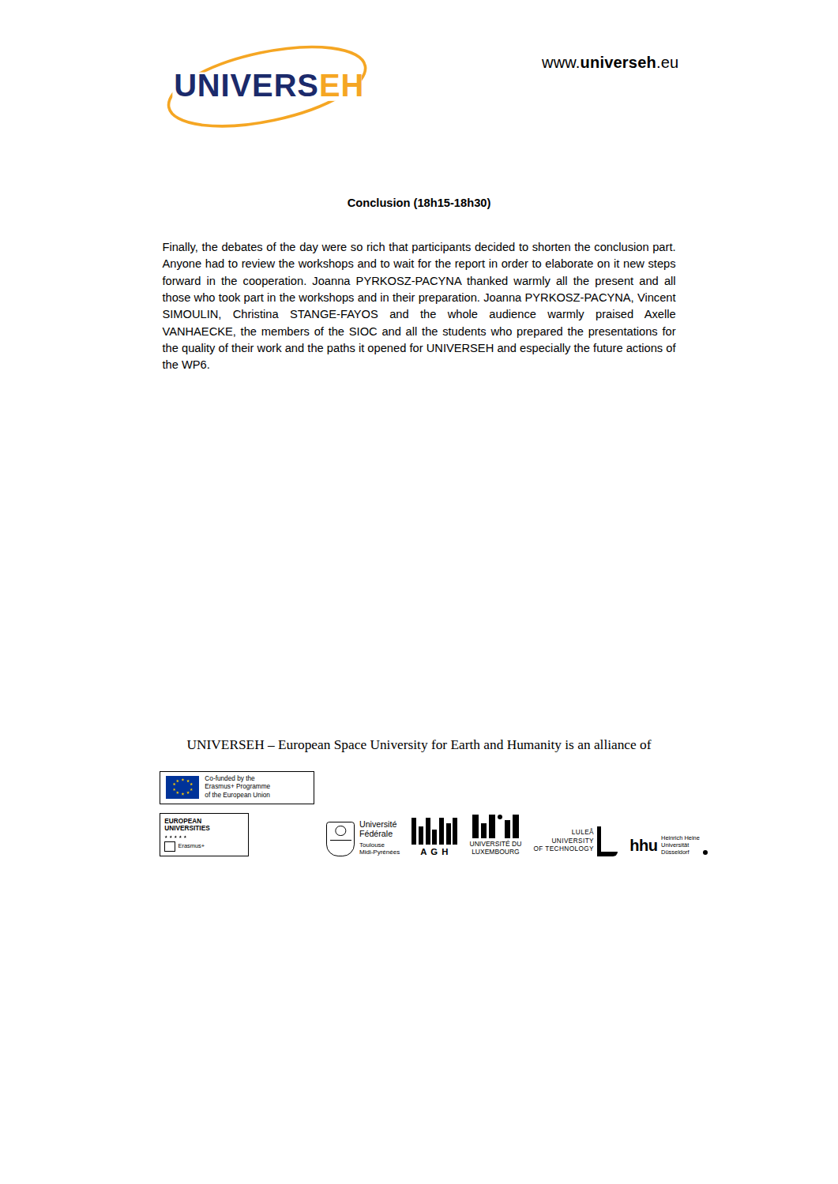UNIVERSEH
www.universeh.eu
Conclusion (18h15-18h30)
Finally, the debates of the day were so rich that participants decided to shorten the conclusion part. Anyone had to review the workshops and to wait for the report in order to elaborate on it new steps forward in the cooperation. Joanna PYRKOSZ-PACYNA thanked warmly all the present and all those who took part in the workshops and in their preparation. Joanna PYRKOSZ-PACYNA, Vincent SIMOULIN, Christina STANGE-FAYOS and the whole audience warmly praised Axelle VANHAECKE, the members of the SIOC and all the students who prepared the presentations for the quality of their work and the paths it opened for UNIVERSEH and especially the future actions of the WP6.
UNIVERSEH – European Space University for Earth and Humanity is an alliance of
Co-funded by the
Erasmus+ Programme
of the European Union
EUROPEAN
UNIVERSITIES
Erasmus+
Université
Fédérale
Toulouse
Midi-Pyrénées
A G H
UNIVERSITÉ DU
LUXEMBOURG
LULEÅ
UNIVERSITY
OF TECHNOLOGY
hhu
Heinrich Heine
Universität
Düsseldorf